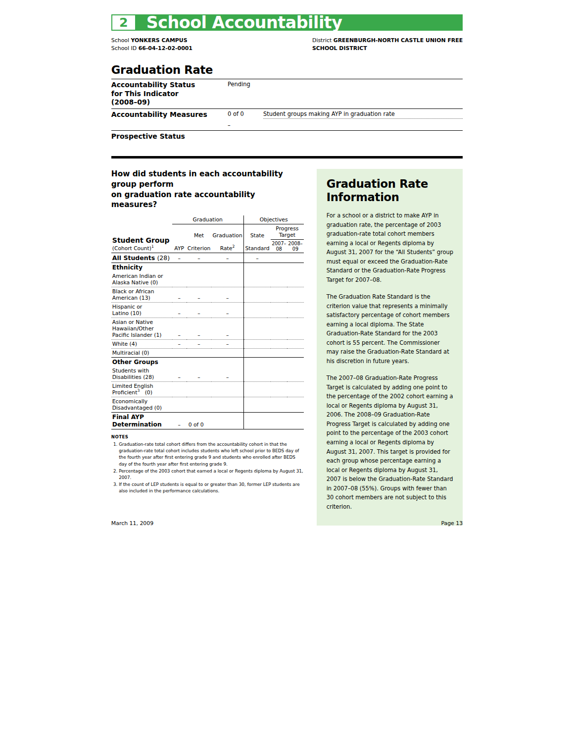2
School Accountability
School YONKERS CAMPUS
School ID 66-04-12-02-0001
District GREENBURGH-NORTH CASTLE UNION FREE
SCHOOL DISTRICT
Graduation Rate
| Accountability Status for This Indicator (2008–09) | Pending | |
| Accountability Measures | 0 of 0 | Student groups making AYP in graduation rate |
| | – | |
| Prospective Status |
How did students in each accountability group perform
on graduation rate accountability measures?
| | Graduation | Objectives |
| Student Group (Cohort Count) 1 | | Met | Graduation | State | Progress Target |
| AYP | Criterion | Rate 2 | Standard | 2007–08 | 2008–09 |
| All Students (28) | – | – | – | – | | |
| Ethnicity | | | | |
| American Indian or Alaska Native (0) | | | | | | |
| Black or African American (13) | – | – | – | | | |
| Hispanic or Latino (10) | – | – | – | | | |
| Asian or Native Hawaiian/Other Pacific Islander (1) | – | – | – | | | |
| White (4) | – | – | – | | | |
| Multiracial (0) | | | | | | |
| Other Groups | | | | |
| Students with Disabilities (28) | – | – | – | | | |
| Limited English Proficient 3 (0) | | | | | | |
| Economically Disadvantaged (0) | | | | | | |
| Final AYP Determination | – | 0 of 0 | | | |
NOTES
Graduation-rate total cohort differs from the accountability cohort in that the graduation-rate total cohort includes students who left school prior to BEDS day of the fourth year after first entering grade 9 and students who enrolled after BEDS day of the fourth year after first entering grade 9.
Percentage of the 2003 cohort that earned a local or Regents diploma by August 31, 2007.
If the count of LEP students is equal to or greater than 30, former LEP students are also included in the performance calculations.
Graduation Rate
Information
For a school or a district to make AYP in graduation rate, the percentage of 2003 graduation-rate total cohort members earning a local or Regents diploma by August 31, 2007 for the “All Students” group must equal or exceed the Graduation-Rate Standard or the Graduation-Rate Progress Target for 2007–08.
The Graduation Rate Standard is the criterion value that represents a minimally satisfactory percentage of cohort members earning a local diploma. The State Graduation-Rate Standard for the 2003 cohort is 55 percent. The Commissioner may raise the Graduation-Rate Standard at his discretion in future years.
The 2007–08 Graduation-Rate Progress Target is calculated by adding one point to the percentage of the 2002 cohort earning a local or Regents diploma by August 31, 2006. The 2008–09 Graduation-Rate Progress Target is calculated by adding one point to the percentage of the 2003 cohort earning a local or Regents diploma by August 31, 2007. This target is provided for each group whose percentage earning a local or Regents diploma by August 31, 2007 is below the Graduation-Rate Standard in 2007–08 (55%). Groups with fewer than 30 cohort members are not subject to this criterion.
March 11, 2009
Page 13